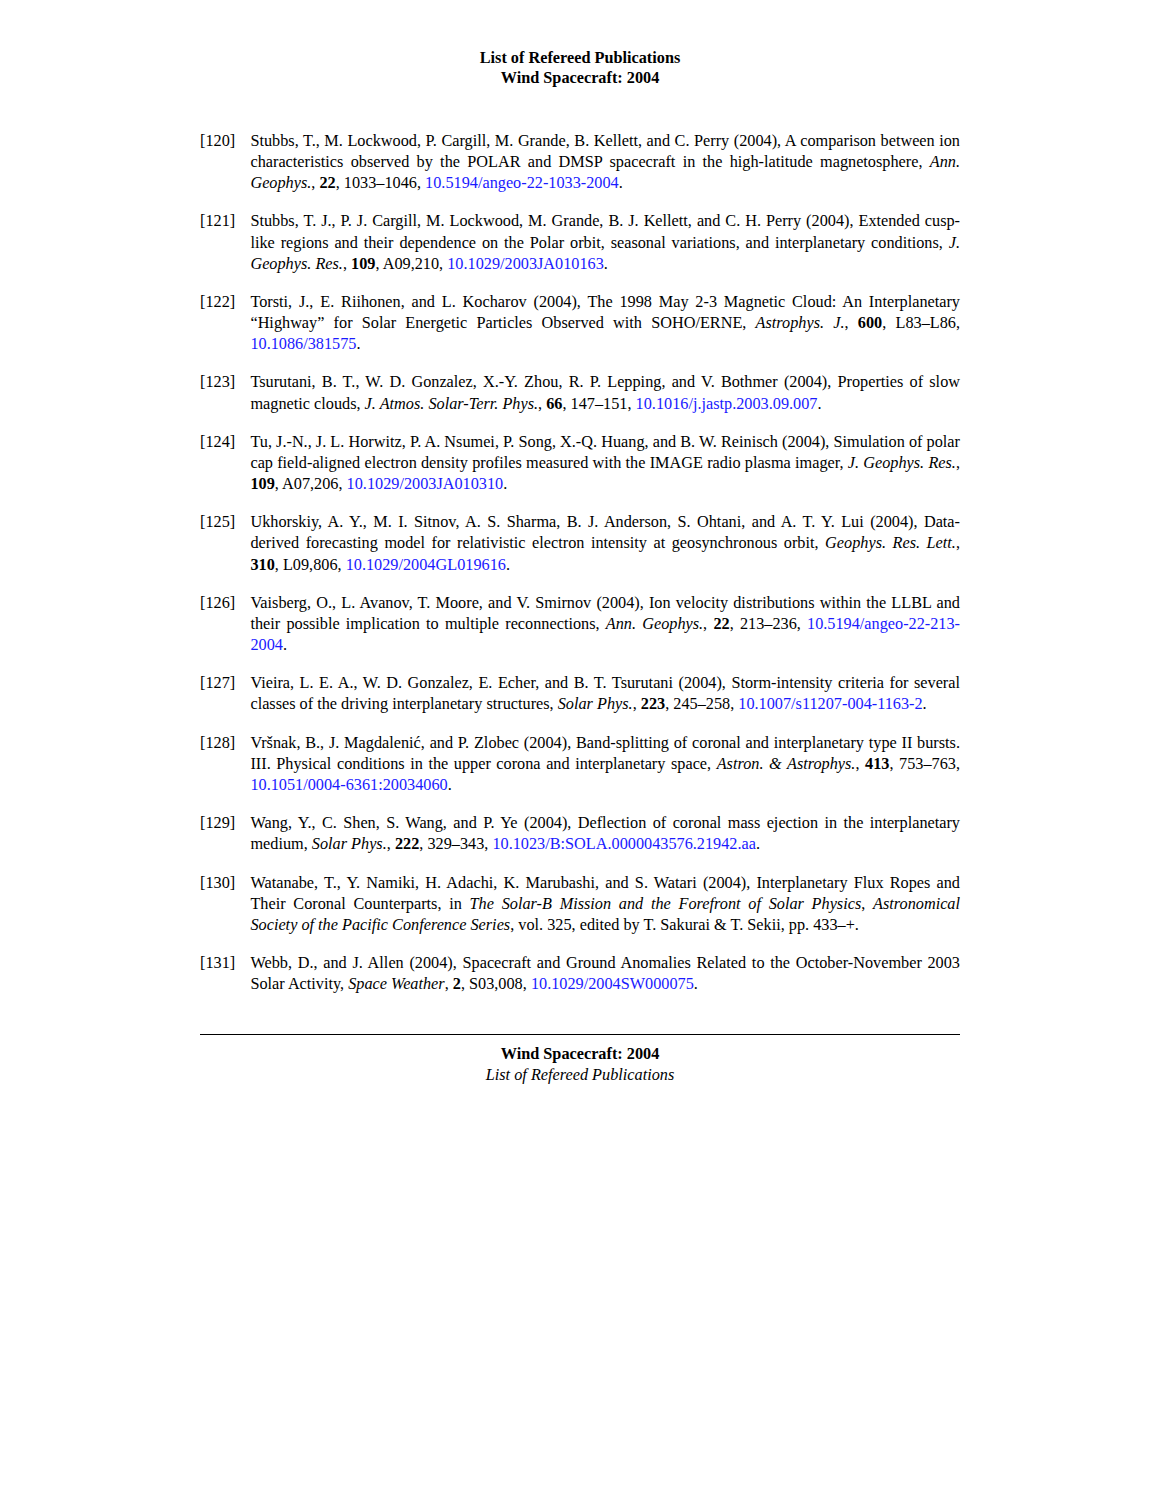List of Refereed Publications Wind Spacecraft: 2004
[120] Stubbs, T., M. Lockwood, P. Cargill, M. Grande, B. Kellett, and C. Perry (2004), A comparison between ion characteristics observed by the POLAR and DMSP spacecraft in the high-latitude magnetosphere, Ann. Geophys., 22, 1033–1046, 10.5194/angeo-22-1033-2004.
[121] Stubbs, T. J., P. J. Cargill, M. Lockwood, M. Grande, B. J. Kellett, and C. H. Perry (2004), Extended cusp-like regions and their dependence on the Polar orbit, seasonal variations, and interplanetary conditions, J. Geophys. Res., 109, A09,210, 10.1029/2003JA010163.
[122] Torsti, J., E. Riihonen, and L. Kocharov (2004), The 1998 May 2-3 Magnetic Cloud: An Interplanetary “Highway” for Solar Energetic Particles Observed with SOHO/ERNE, Astrophys. J., 600, L83–L86, 10.1086/381575.
[123] Tsurutani, B. T., W. D. Gonzalez, X.-Y. Zhou, R. P. Lepping, and V. Bothmer (2004), Properties of slow magnetic clouds, J. Atmos. Solar-Terr. Phys., 66, 147–151, 10.1016/j.jastp.2003.09.007.
[124] Tu, J.-N., J. L. Horwitz, P. A. Nsumei, P. Song, X.-Q. Huang, and B. W. Reinisch (2004), Simulation of polar cap field-aligned electron density profiles measured with the IMAGE radio plasma imager, J. Geophys. Res., 109, A07,206, 10.1029/2003JA010310.
[125] Ukhorskiy, A. Y., M. I. Sitnov, A. S. Sharma, B. J. Anderson, S. Ohtani, and A. T. Y. Lui (2004), Data-derived forecasting model for relativistic electron intensity at geosynchronous orbit, Geophys. Res. Lett., 310, L09,806, 10.1029/2004GL019616.
[126] Vaisberg, O., L. Avanov, T. Moore, and V. Smirnov (2004), Ion velocity distributions within the LLBL and their possible implication to multiple reconnections, Ann. Geophys., 22, 213–236, 10.5194/angeo-22-213-2004.
[127] Vieira, L. E. A., W. D. Gonzalez, E. Echer, and B. T. Tsurutani (2004), Storm-intensity criteria for several classes of the driving interplanetary structures, Solar Phys., 223, 245–258, 10.1007/s11207-004-1163-2.
[128] Vršnak, B., J. Magdalenić, and P. Zlobec (2004), Band-splitting of coronal and interplanetary type II bursts. III. Physical conditions in the upper corona and interplanetary space, Astron. & Astrophys., 413, 753–763, 10.1051/0004-6361:20034060.
[129] Wang, Y., C. Shen, S. Wang, and P. Ye (2004), Deflection of coronal mass ejection in the interplanetary medium, Solar Phys., 222, 329–343, 10.1023/B:SOLA.0000043576.21942.aa.
[130] Watanabe, T., Y. Namiki, H. Adachi, K. Marubashi, and S. Watari (2004), Interplanetary Flux Ropes and Their Coronal Counterparts, in The Solar-B Mission and the Forefront of Solar Physics, Astronomical Society of the Pacific Conference Series, vol. 325, edited by T. Sakurai & T. Sekii, pp. 433–+.
[131] Webb, D., and J. Allen (2004), Spacecraft and Ground Anomalies Related to the October-November 2003 Solar Activity, Space Weather, 2, S03,008, 10.1029/2004SW000075.
Wind Spacecraft: 2004 List of Refereed Publications